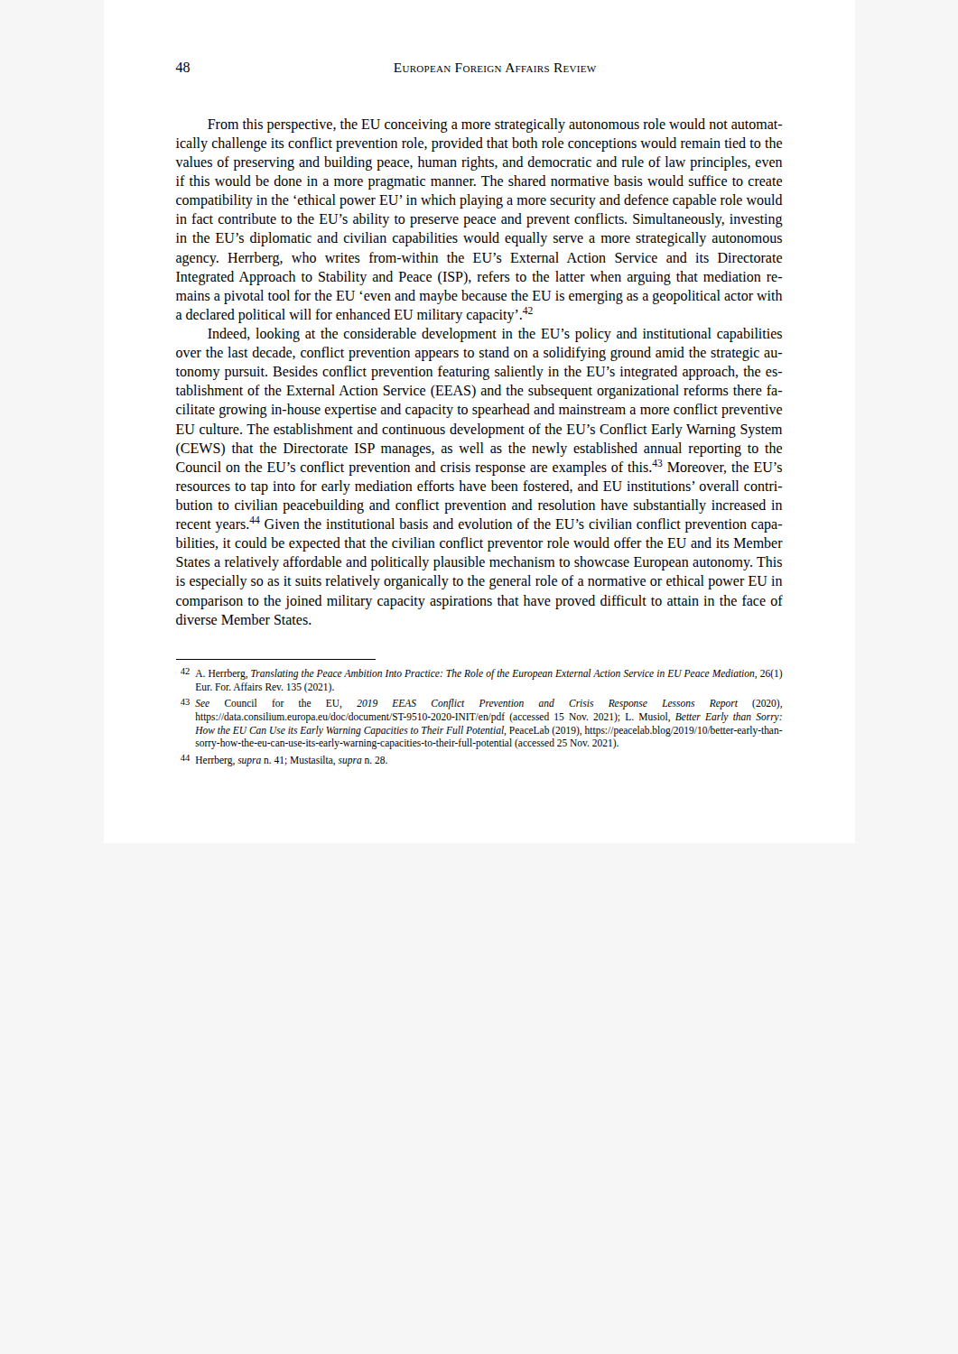48 European Foreign Affairs Review
From this perspective, the EU conceiving a more strategically autonomous role would not automatically challenge its conflict prevention role, provided that both role conceptions would remain tied to the values of preserving and building peace, human rights, and democratic and rule of law principles, even if this would be done in a more pragmatic manner. The shared normative basis would suffice to create compatibility in the ‘ethical power EU’ in which playing a more security and defence capable role would in fact contribute to the EU’s ability to preserve peace and prevent conflicts. Simultaneously, investing in the EU’s diplomatic and civilian capabilities would equally serve a more strategically autonomous agency. Herrberg, who writes from-within the EU’s External Action Service and its Directorate Integrated Approach to Stability and Peace (ISP), refers to the latter when arguing that mediation remains a pivotal tool for the EU ‘even and maybe because the EU is emerging as a geopolitical actor with a declared political will for enhanced EU military capacity’.42
Indeed, looking at the considerable development in the EU’s policy and institutional capabilities over the last decade, conflict prevention appears to stand on a solidifying ground amid the strategic autonomy pursuit. Besides conflict prevention featuring saliently in the EU’s integrated approach, the establishment of the External Action Service (EEAS) and the subsequent organizational reforms there facilitate growing in-house expertise and capacity to spearhead and mainstream a more conflict preventive EU culture. The establishment and continuous development of the EU’s Conflict Early Warning System (CEWS) that the Directorate ISP manages, as well as the newly established annual reporting to the Council on the EU’s conflict prevention and crisis response are examples of this.43 Moreover, the EU’s resources to tap into for early mediation efforts have been fostered, and EU institutions’ overall contribution to civilian peacebuilding and conflict prevention and resolution have substantially increased in recent years.44 Given the institutional basis and evolution of the EU’s civilian conflict prevention capabilities, it could be expected that the civilian conflict preventor role would offer the EU and its Member States a relatively affordable and politically plausible mechanism to showcase European autonomy. This is especially so as it suits relatively organically to the general role of a normative or ethical power EU in comparison to the joined military capacity aspirations that have proved difficult to attain in the face of diverse Member States.
42 A. Herrberg, Translating the Peace Ambition Into Practice: The Role of the European External Action Service in EU Peace Mediation, 26(1) Eur. For. Affairs Rev. 135 (2021).
43 See Council for the EU, 2019 EEAS Conflict Prevention and Crisis Response Lessons Report (2020), https://data.consilium.europa.eu/doc/document/ST-9510-2020-INIT/en/pdf (accessed 15 Nov. 2021); L. Musiol, Better Early than Sorry: How the EU Can Use its Early Warning Capacities to Their Full Potential, PeaceLab (2019), https://peacelab.blog/2019/10/better-early-than-sorry-how-the-eu-can-use-its-early-warning-capacities-to-their-full-potential (accessed 25 Nov. 2021).
44 Herrberg, supra n. 41; Mustasilta, supra n. 28.